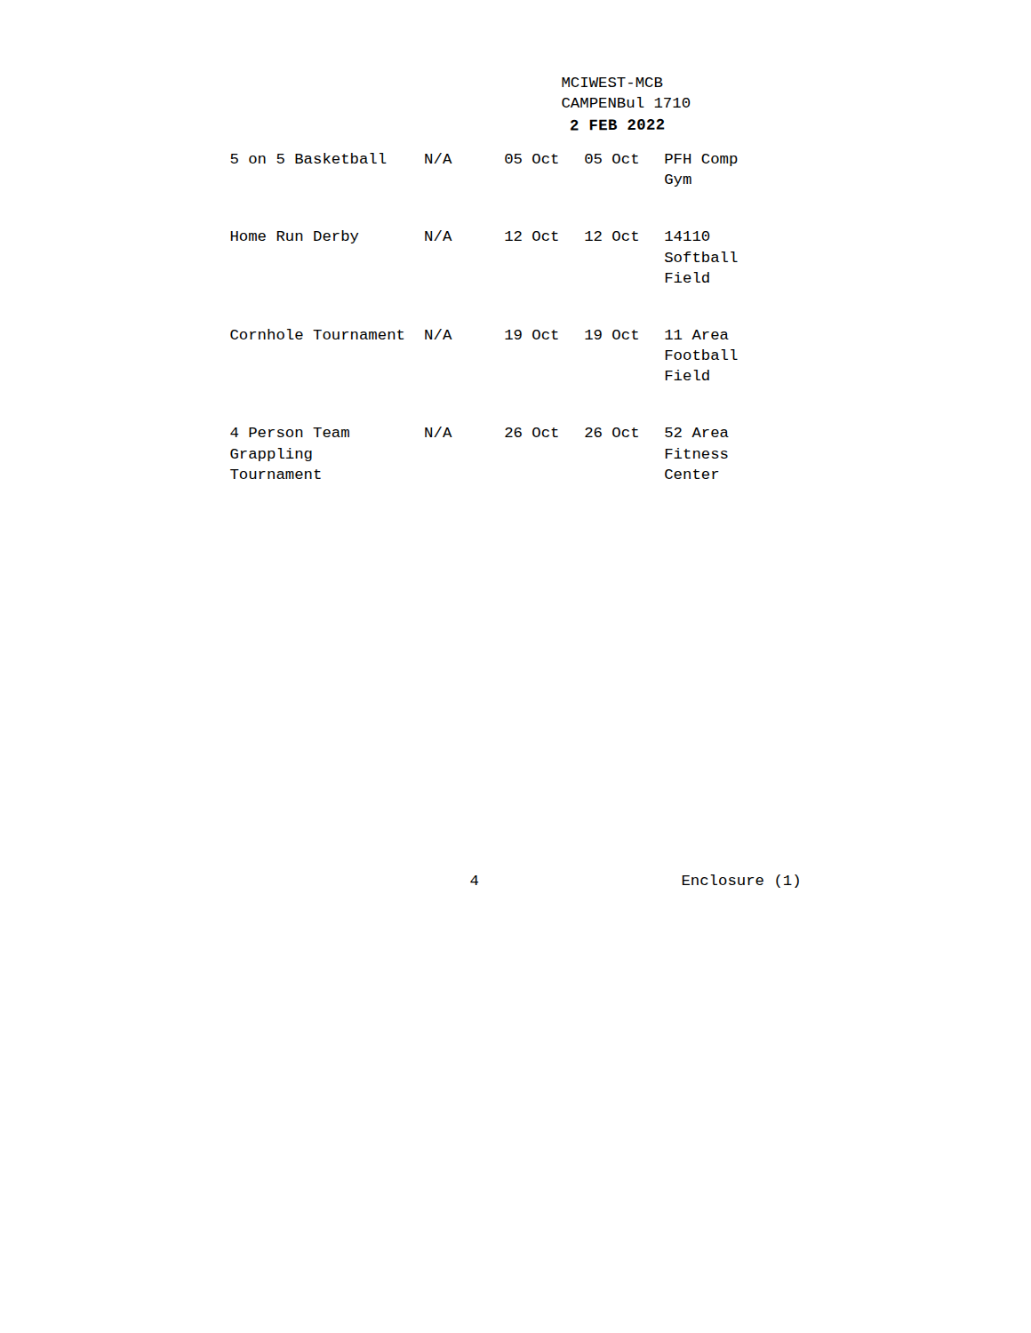MCIWEST-MCB CAMPENBul 1710 2 FEB 2022
| 5 on 5 Basketball | N/A | 05 Oct | 05 Oct | PFH Comp Gym |
| Home Run Derby | N/A | 12 Oct | 12 Oct | 14110 Softball Field |
| Cornhole Tournament | N/A | 19 Oct | 19 Oct | 11 Area Football Field |
| 4 Person Team Grappling Tournament | N/A | 26 Oct | 26 Oct | 52 Area Fitness Center |
4
Enclosure (1)